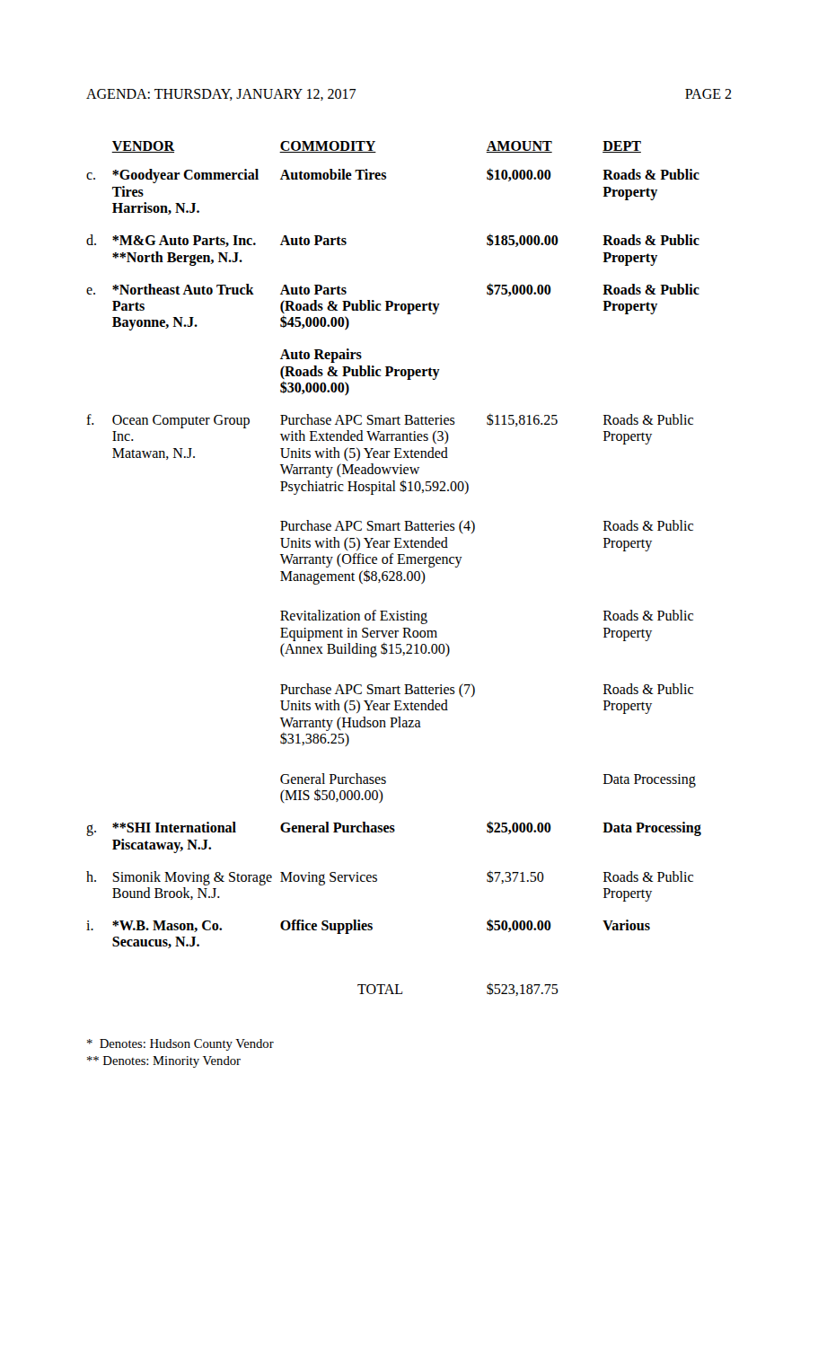AGENDA: THURSDAY, JANUARY 12, 2017 PAGE 2
| | VENDOR | COMMODITY | AMOUNT | DEPT |
| --- | --- | --- | --- | --- |
| c. | *Goodyear Commercial Tires Harrison, N.J. | Automobile Tires | $10,000.00 | Roads & Public Property |
| d. | *M&G Auto Parts, Inc. **North Bergen, N.J. | Auto Parts | $185,000.00 | Roads & Public Property |
| e. | *Northeast Auto Truck Parts Bayonne, N.J. | Auto Parts (Roads & Public Property $45,000.00) | $75,000.00 | Roads & Public Property |
| | | Auto Repairs (Roads & Public Property $30,000.00) | | |
| f. | Ocean Computer Group Inc. Matawan, N.J. | Purchase APC Smart Batteries with Extended Warranties (3) Units with (5) Year Extended Warranty (Meadowview Psychiatric Hospital $10,592.00) | $115,816.25 | Roads & Public Property |
| | | Purchase APC Smart Batteries (4) Units with (5) Year Extended Warranty (Office of Emergency Management ($8,628.00) | | Roads & Public Property |
| | | Revitalization of Existing Equipment in Server Room (Annex Building $15,210.00) | | Roads & Public Property |
| | | Purchase APC Smart Batteries (7) Units with (5) Year Extended Warranty (Hudson Plaza $31,386.25) | | Roads & Public Property |
| | | General Purchases (MIS $50,000.00) | | Data Processing |
| g. | **SHI International Piscataway, N.J. | General Purchases | $25,000.00 | Data Processing |
| h. | Simonik Moving & Storage Bound Brook, N.J. | Moving Services | $7,371.50 | Roads & Public Property |
| i. | *W.B. Mason, Co. Secaucus, N.J. | Office Supplies | $50,000.00 | Various |
| | | TOTAL | $523,187.75 | |
* Denotes: Hudson County Vendor
** Denotes: Minority Vendor